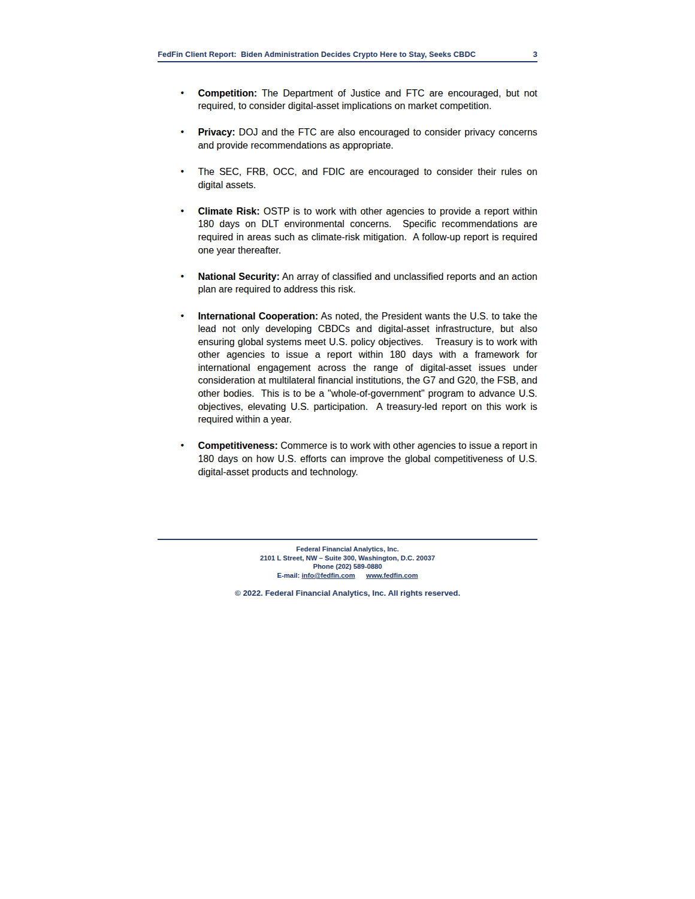FedFin Client Report: Biden Administration Decides Crypto Here to Stay, Seeks CBDC 3
Competition: The Department of Justice and FTC are encouraged, but not required, to consider digital-asset implications on market competition.
Privacy: DOJ and the FTC are also encouraged to consider privacy concerns and provide recommendations as appropriate.
The SEC, FRB, OCC, and FDIC are encouraged to consider their rules on digital assets.
Climate Risk: OSTP is to work with other agencies to provide a report within 180 days on DLT environmental concerns. Specific recommendations are required in areas such as climate-risk mitigation. A follow-up report is required one year thereafter.
National Security: An array of classified and unclassified reports and an action plan are required to address this risk.
International Cooperation: As noted, the President wants the U.S. to take the lead not only developing CBDCs and digital-asset infrastructure, but also ensuring global systems meet U.S. policy objectives. Treasury is to work with other agencies to issue a report within 180 days with a framework for international engagement across the range of digital-asset issues under consideration at multilateral financial institutions, the G7 and G20, the FSB, and other bodies. This is to be a "whole-of-government" program to advance U.S. objectives, elevating U.S. participation. A treasury-led report on this work is required within a year.
Competitiveness: Commerce is to work with other agencies to issue a report in 180 days on how U.S. efforts can improve the global competitiveness of U.S. digital-asset products and technology.
Federal Financial Analytics, Inc.
2101 L Street, NW – Suite 300, Washington, D.C. 20037
Phone (202) 589-0880
E-mail: info@fedfin.com www.fedfin.com
© 2022. Federal Financial Analytics, Inc. All rights reserved.